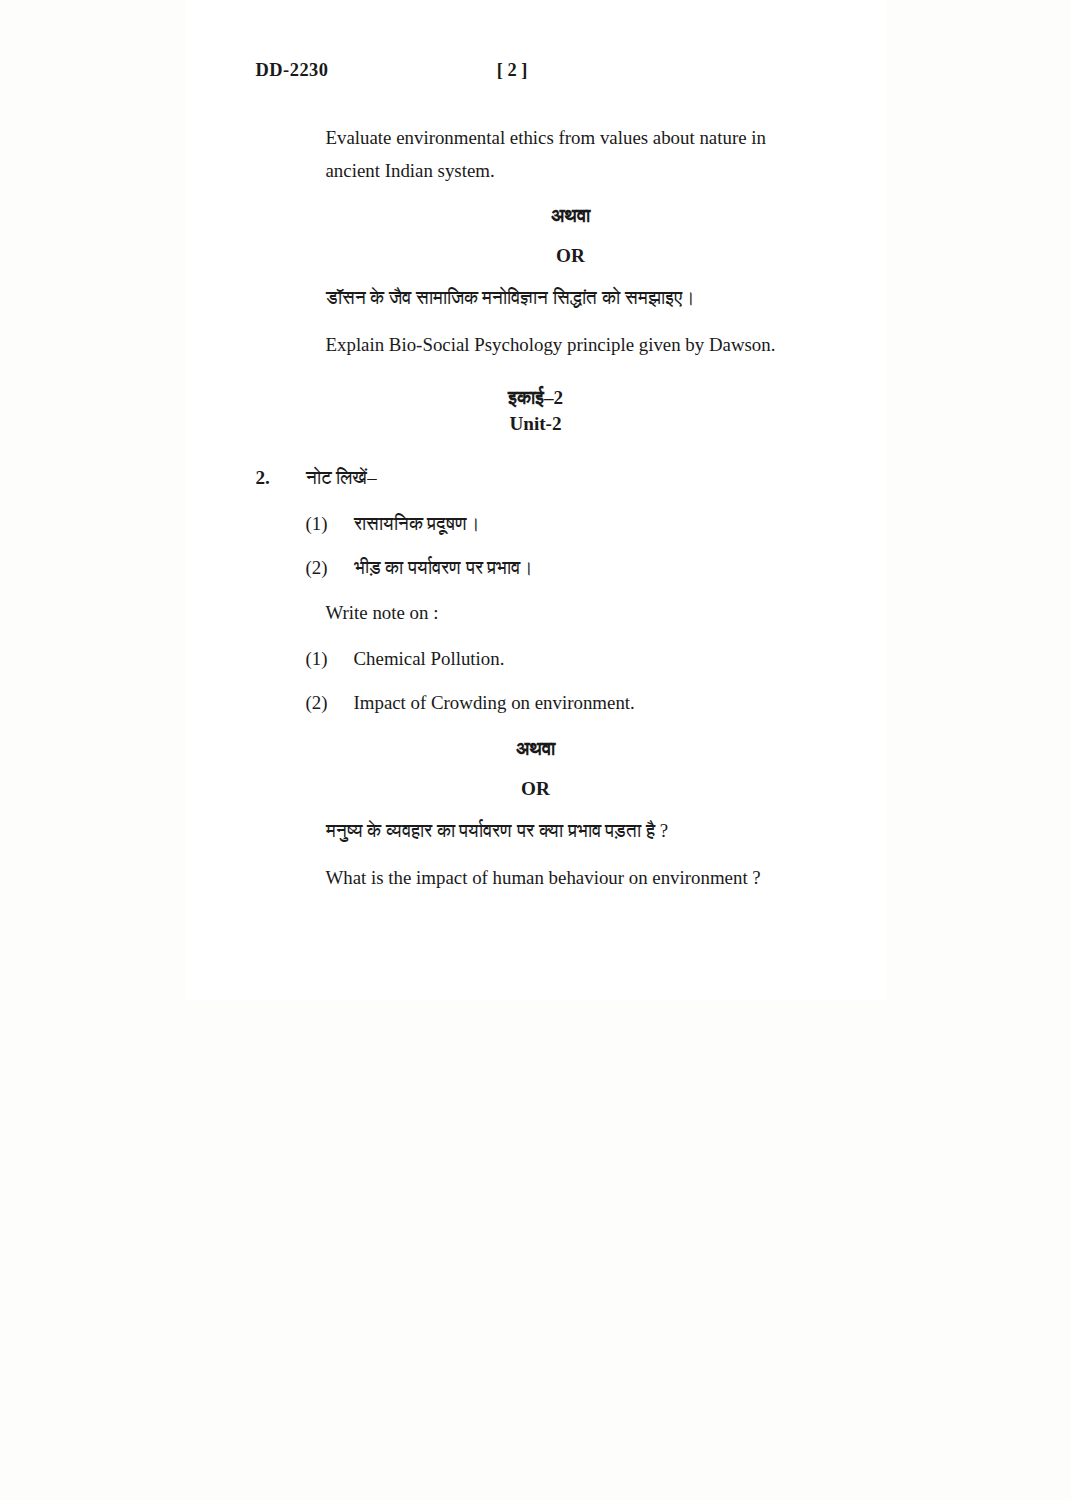DD-2230 [ 2 ]
Evaluate environmental ethics from values about nature in ancient Indian system.
अथवा
OR
डॉसन के जैव सामाजिक मनोविज्ञान सिद्धांत को समझाइए।
Explain Bio-Social Psychology principle given by Dawson.
इकाई–2
Unit-2
2.
नोट लिखें–
(1)
रासायनिक प्रदूषण।
(2)
भीड़ का पर्यावरण पर प्रभाव।
Write note on :
(1)
Chemical Pollution.
(2)
Impact of Crowding on environment.
अथवा
OR
मनुष्य के व्यवहार का पर्यावरण पर क्या प्रभाव पड़ता है ?
What is the impact of human behaviour on environment ?